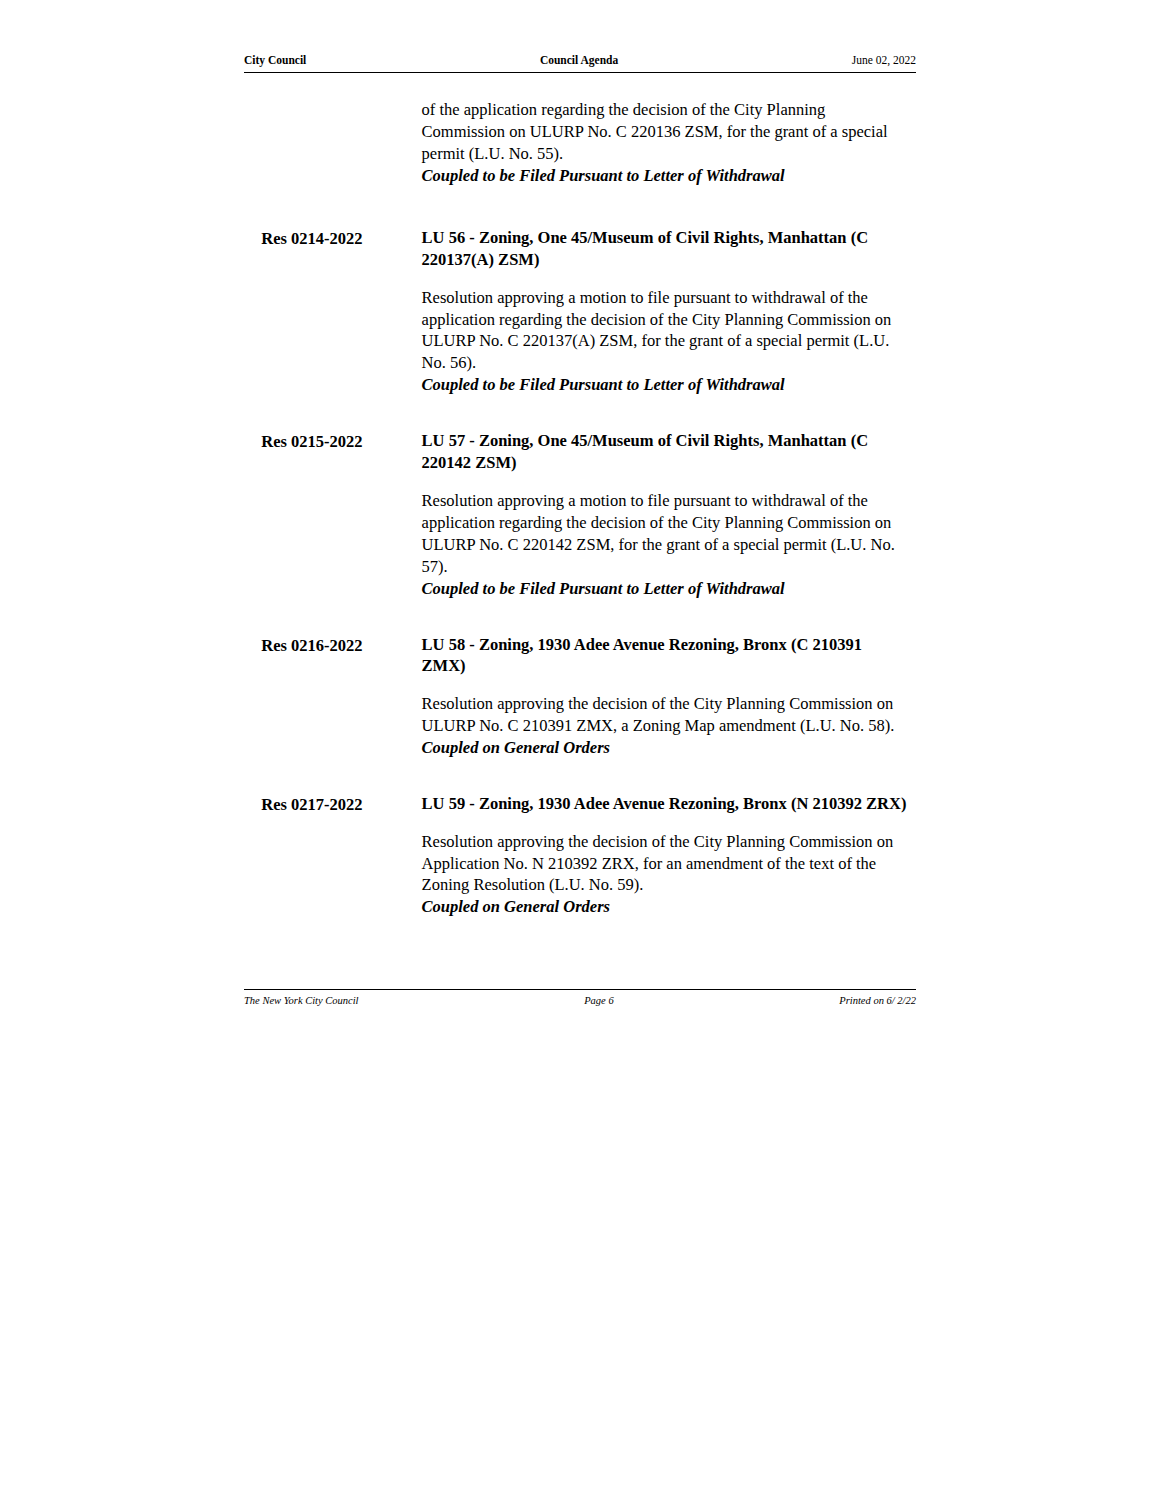City Council
Council Agenda
June 02, 2022
of the application regarding the decision of the City Planning Commission on ULURP No. C 220136 ZSM, for the grant of a special permit (L.U. No. 55).
Coupled to be Filed Pursuant to Letter of Withdrawal
Res 0214-2022
LU 56 - Zoning, One 45/Museum of Civil Rights, Manhattan (C 220137(A) ZSM)
Resolution approving a motion to file pursuant to withdrawal of the application regarding the decision of the City Planning Commission on ULURP No. C 220137(A) ZSM, for the grant of a special permit (L.U. No. 56).
Coupled to be Filed Pursuant to Letter of Withdrawal
Res 0215-2022
LU 57 - Zoning, One 45/Museum of Civil Rights, Manhattan (C 220142 ZSM)
Resolution approving a motion to file pursuant to withdrawal of the application regarding the decision of the City Planning Commission on ULURP No. C 220142 ZSM, for the grant of a special permit (L.U. No. 57).
Coupled to be Filed Pursuant to Letter of Withdrawal
Res 0216-2022
LU 58 - Zoning, 1930 Adee Avenue Rezoning, Bronx (C 210391 ZMX)
Resolution approving the decision of the City Planning Commission on ULURP No. C 210391 ZMX, a Zoning Map amendment (L.U. No. 58).
Coupled on General Orders
Res 0217-2022
LU 59 - Zoning, 1930 Adee Avenue Rezoning, Bronx (N 210392 ZRX)
Resolution approving the decision of the City Planning Commission on Application No. N 210392 ZRX, for an amendment of the text of the Zoning Resolution (L.U. No. 59).
Coupled on General Orders
The New York City Council
Page 6
Printed on 6/ 2/22